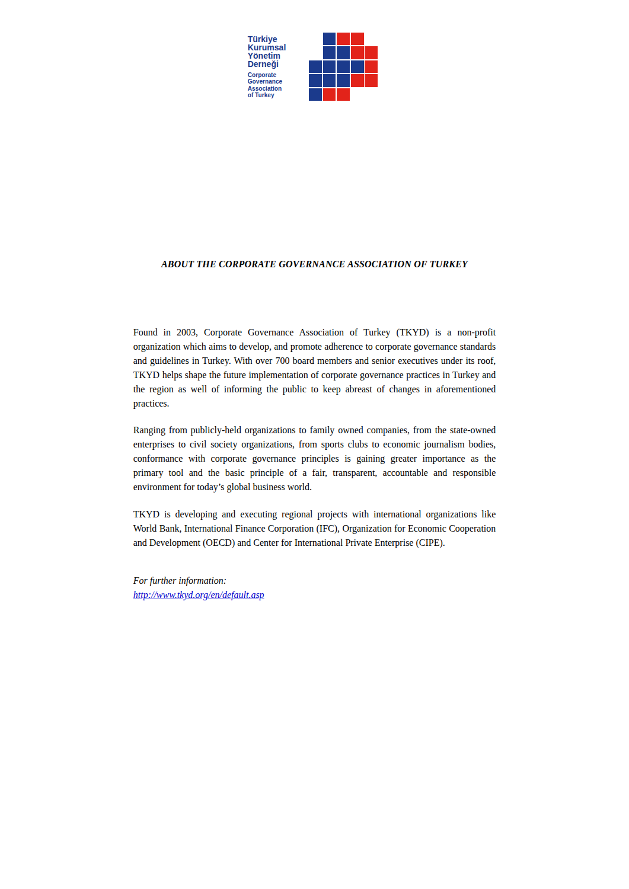Türkiye
Kurumsal
Yönetim
Derneği
Corporate
Governance
Association
of Turkey
ABOUT THE CORPORATE GOVERNANCE ASSOCIATION OF TURKEY
Found in 2003, Corporate Governance Association of Turkey (TKYD) is a non-profit organization which aims to develop, and promote adherence to corporate governance standards and guidelines in Turkey. With over 700 board members and senior executives under its roof, TKYD helps shape the future implementation of corporate governance practices in Turkey and the region as well of informing the public to keep abreast of changes in aforementioned practices.
Ranging from publicly-held organizations to family owned companies, from the state-owned enterprises to civil society organizations, from sports clubs to economic journalism bodies, conformance with corporate governance principles is gaining greater importance as the primary tool and the basic principle of a fair, transparent, accountable and responsible environment for today’s global business world.
TKYD is developing and executing regional projects with international organizations like World Bank, International Finance Corporation (IFC), Organization for Economic Cooperation and Development (OECD) and Center for International Private Enterprise (CIPE).
For further information:
http://www.tkyd.org/en/default.asp